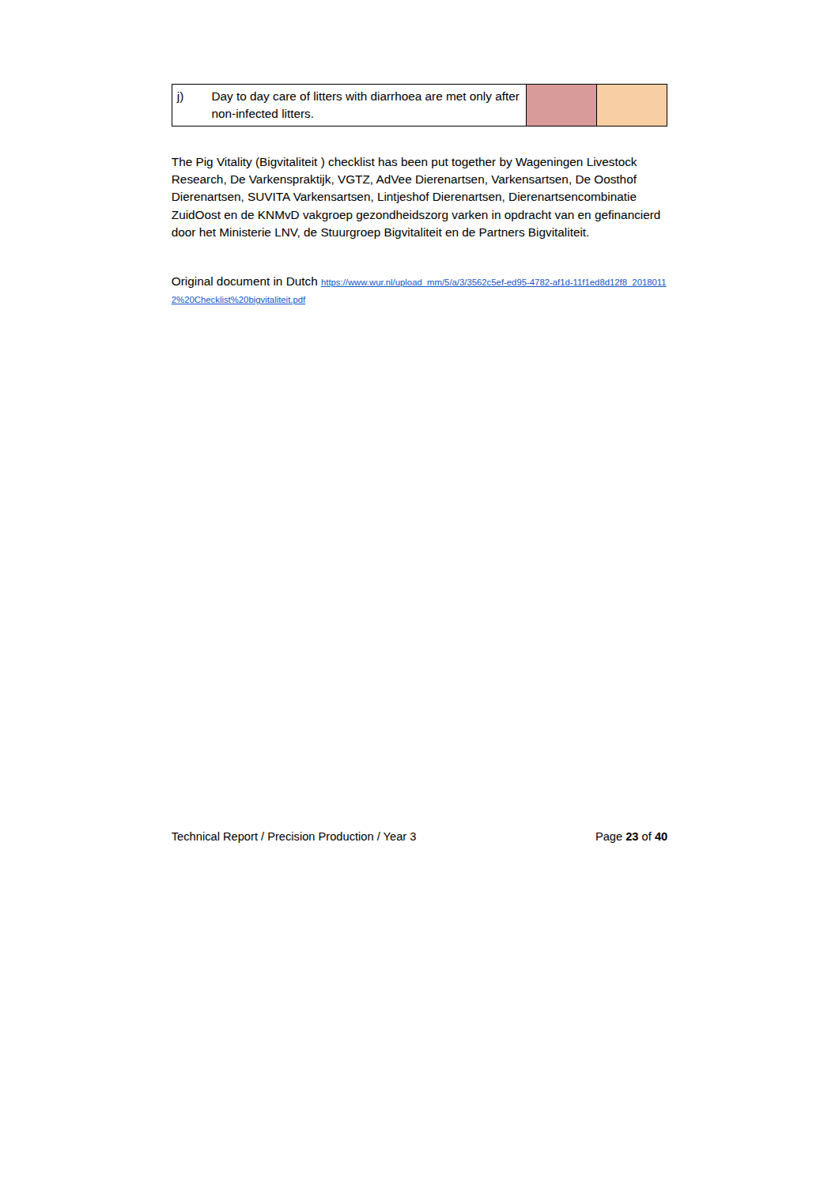| j) Day to day care of litters with diarrhoea are met only after non-infected litters. | | |
The Pig Vitality (Bigvitaliteit ) checklist has been put together by Wageningen Livestock Research, De Varkenspraktijk, VGTZ, AdVee Dierenartsen, Varkensartsen, De Oosthof Dierenartsen, SUVITA Varkensartsen, Lintjeshof Dierenartsen, Dierenartsencombinatie ZuidOost en de KNMvD vakgroep gezondheidszorg varken in opdracht van en gefinancierd door het Ministerie LNV, de Stuurgroep Bigvitaliteit en de Partners Bigvitaliteit.
Original document in Dutch https://www.wur.nl/upload_mm/5/a/3/3562c5ef-ed95-4782-af1d-11f1ed8d12f8_20180112%20Checklist%20bigvitaliteit.pdf
Technical Report / Precision Production / Year 3
Page 23 of 40